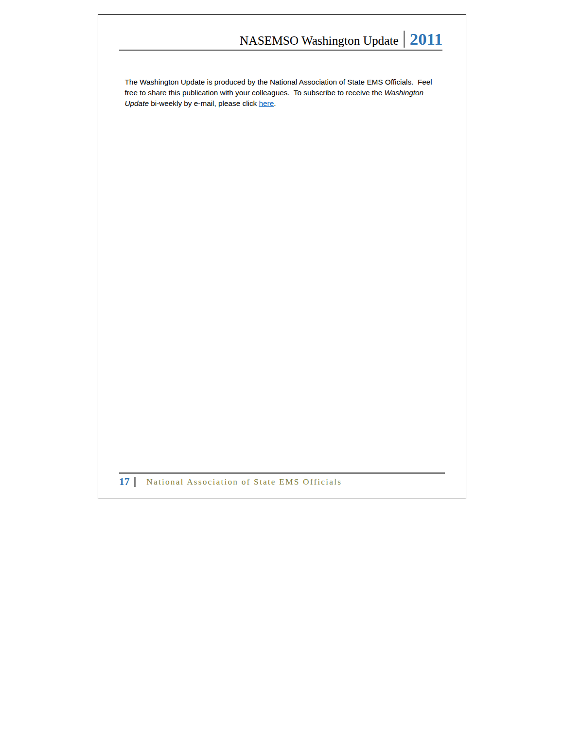NASEMSO Washington Update 2011
The Washington Update is produced by the National Association of State EMS Officials. Feel free to share this publication with your colleagues. To subscribe to receive the Washington Update bi-weekly by e-mail, please click here.
17 National Association of State EMS Officials